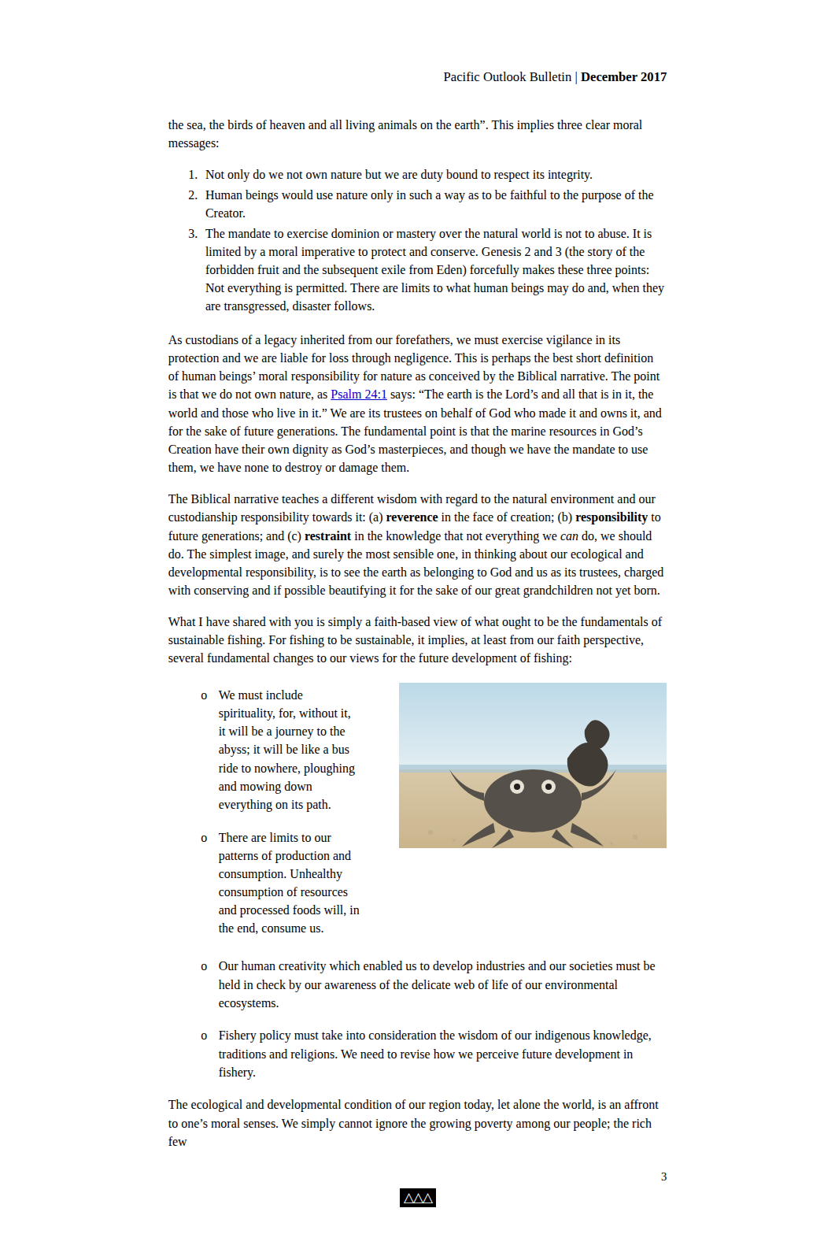Pacific Outlook Bulletin | December 2017
the sea, the birds of heaven and all living animals on the earth”. This implies three clear moral messages:
Not only do we not own nature but we are duty bound to respect its integrity.
Human beings would use nature only in such a way as to be faithful to the purpose of the Creator.
The mandate to exercise dominion or mastery over the natural world is not to abuse. It is limited by a moral imperative to protect and conserve. Genesis 2 and 3 (the story of the forbidden fruit and the subsequent exile from Eden) forcefully makes these three points: Not everything is permitted. There are limits to what human beings may do and, when they are transgressed, disaster follows.
As custodians of a legacy inherited from our forefathers, we must exercise vigilance in its protection and we are liable for loss through negligence. This is perhaps the best short definition of human beings’ moral responsibility for nature as conceived by the Biblical narrative. The point is that we do not own nature, as Psalm 24:1 says: “The earth is the Lord’s and all that is in it, the world and those who live in it.” We are its trustees on behalf of God who made it and owns it, and for the sake of future generations. The fundamental point is that the marine resources in God’s Creation have their own dignity as God’s masterpieces, and though we have the mandate to use them, we have none to destroy or damage them.
The Biblical narrative teaches a different wisdom with regard to the natural environment and our custodianship responsibility towards it: (a) reverence in the face of creation; (b) responsibility to future generations; and (c) restraint in the knowledge that not everything we can do, we should do. The simplest image, and surely the most sensible one, in thinking about our ecological and developmental responsibility, is to see the earth as belonging to God and us as its trustees, charged with conserving and if possible beautifying it for the sake of our great grandchildren not yet born.
What I have shared with you is simply a faith-based view of what ought to be the fundamentals of sustainable fishing. For fishing to be sustainable, it implies, at least from our faith perspective, several fundamental changes to our views for the future development of fishing:
We must include spirituality, for, without it, it will be a journey to the abyss; it will be like a bus ride to nowhere, ploughing and mowing down everything on its path.
There are limits to our patterns of production and consumption. Unhealthy consumption of resources and processed foods will, in the end, consume us.
Our human creativity which enabled us to develop industries and our societies must be held in check by our awareness of the delicate web of life of our environmental ecosystems.
Fishery policy must take into consideration the wisdom of our indigenous knowledge, traditions and religions. We need to revise how we perceive future development in fishery.
The ecological and developmental condition of our region today, let alone the world, is an affront to one’s moral senses. We simply cannot ignore the growing poverty among our people; the rich few
3
△△△